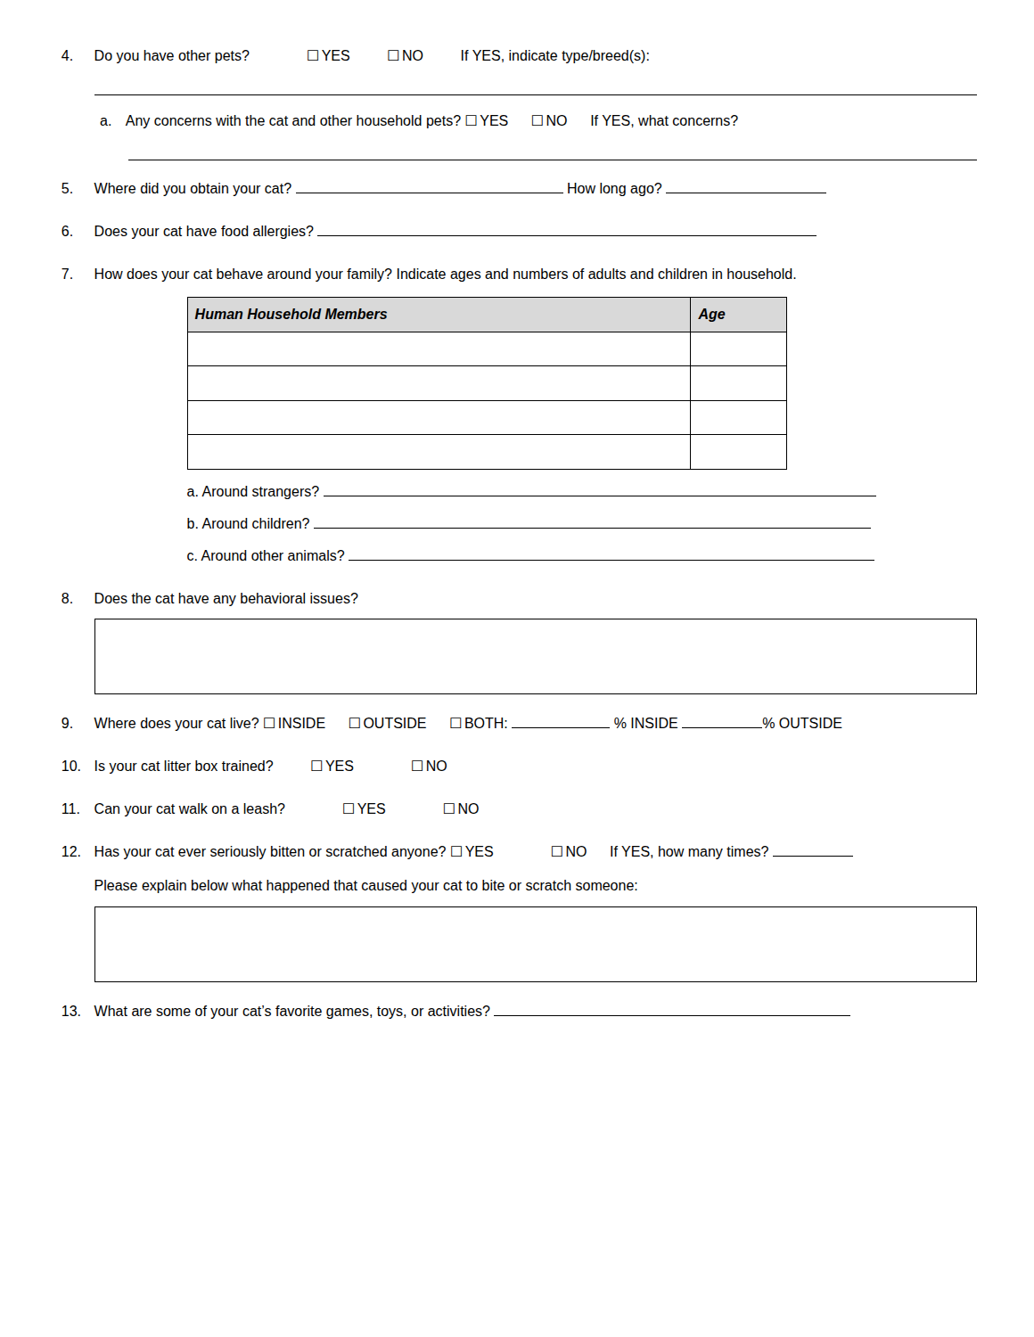Do you have other pets? ☐YES ☐NO If YES, indicate type/breed(s):
Any concerns with the cat and other household pets? ☐YES ☐NO If YES, what concerns?
Where did you obtain your cat? How long ago?
Does your cat have food allergies?
How does your cat behave around your family? Indicate ages and numbers of adults and children in household.
| Human Household Members | Age |
| --- | --- |
a. Around strangers?
b. Around children?
c. Around other animals?
Does the cat have any behavioral issues?
Where does your cat live? ☐INSIDE ☐OUTSIDE ☐BOTH: % INSIDE % OUTSIDE
Is your cat litter box trained? ☐YES ☐NO
Can your cat walk on a leash? ☐YES ☐NO
Has your cat ever seriously bitten or scratched anyone? ☐YES ☐NO If YES, how many times?
Please explain below what happened that caused your cat to bite or scratch someone:
What are some of your cat’s favorite games, toys, or activities?